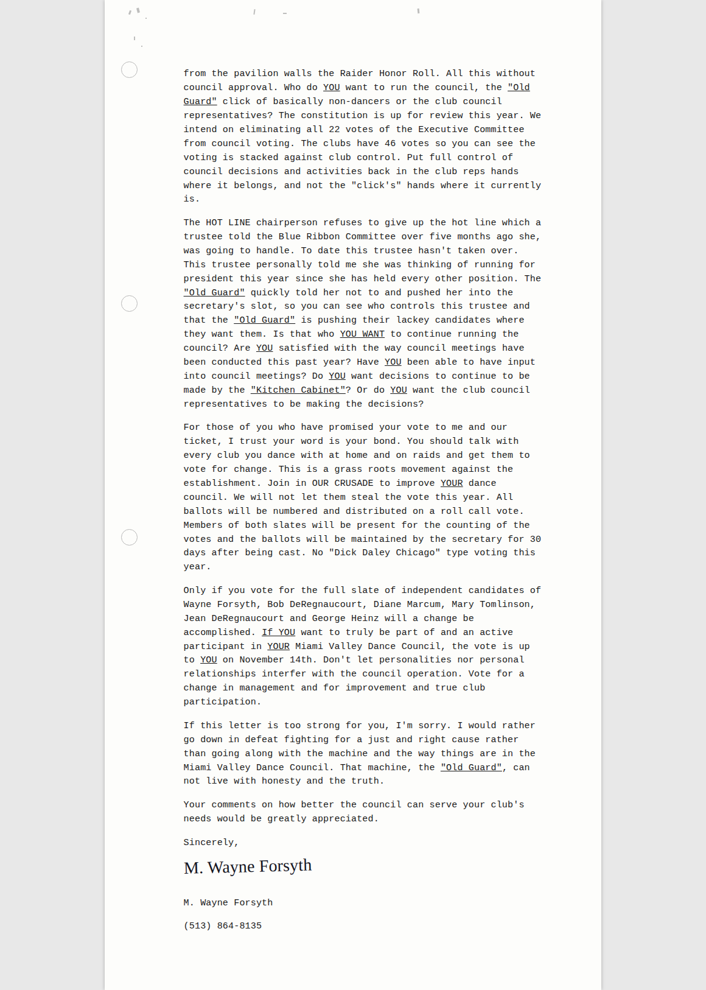from the pavilion walls the Raider Honor Roll. All this without council approval. Who do YOU want to run the council, the "Old Guard" click of basically non-dancers or the club council representatives? The constitution is up for review this year. We intend on eliminating all 22 votes of the Executive Committee from council voting. The clubs have 46 votes so you can see the voting is stacked against club control. Put full control of council decisions and activities back in the club reps hands where it belongs, and not the "click's" hands where it currently is.
The HOT LINE chairperson refuses to give up the hot line which a trustee told the Blue Ribbon Committee over five months ago she, was going to handle. To date this trustee hasn't taken over. This trustee personally told me she was thinking of running for president this year since she has held every other position. The "Old Guard" quickly told her not to and pushed her into the secretary's slot, so you can see who controls this trustee and that the "Old Guard" is pushing their lackey candidates where they want them. Is that who YOU WANT to continue running the council? Are YOU satisfied with the way council meetings have been conducted this past year? Have YOU been able to have input into council meetings? Do YOU want decisions to continue to be made by the "Kitchen Cabinet"? Or do YOU want the club council representatives to be making the decisions?
For those of you who have promised your vote to me and our ticket, I trust your word is your bond. You should talk with every club you dance with at home and on raids and get them to vote for change. This is a grass roots movement against the establishment. Join in OUR CRUSADE to improve YOUR dance council. We will not let them steal the vote this year. All ballots will be numbered and distributed on a roll call vote. Members of both slates will be present for the counting of the votes and the ballots will be maintained by the secretary for 30 days after being cast. No "Dick Daley Chicago" type voting this year.
Only if you vote for the full slate of independent candidates of Wayne Forsyth, Bob DeRegnaucourt, Diane Marcum, Mary Tomlinson, Jean DeRegnaucourt and George Heinz will a change be accomplished. If YOU want to truly be part of and an active participant in YOUR Miami Valley Dance Council, the vote is up to YOU on November 14th. Don't let personalities nor personal relationships interfer with the council operation. Vote for a change in management and for improvement and true club participation.
If this letter is too strong for you, I'm sorry. I would rather go down in defeat fighting for a just and right cause rather than going along with the machine and the way things are in the Miami Valley Dance Council. That machine, the "Old Guard", can not live with honesty and the truth.
Your comments on how better the council can serve your club's needs would be greatly appreciated.
Sincerely,
M. Wayne Forsyth
M. Wayne Forsyth
(513) 864-8135